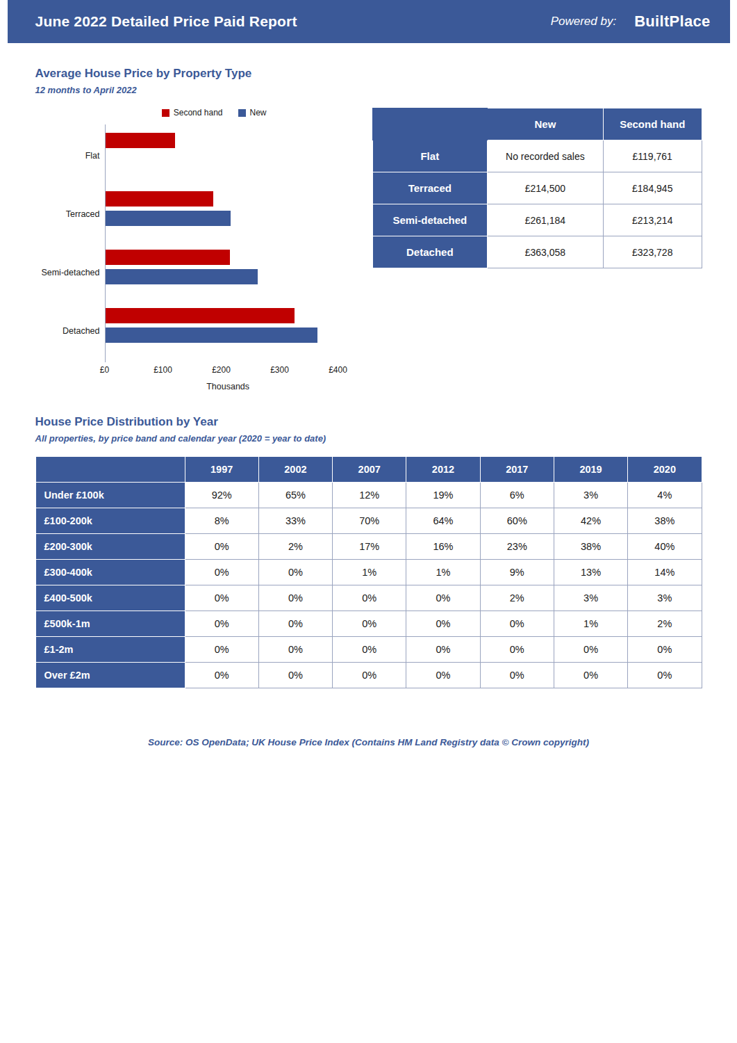June 2022 Detailed Price Paid Report
Powered by: BuiltPlace
Average House Price by Property Type
12 months to April 2022
Second hand New
Flat
Terraced
Semi-detached
Detached
£0 £100 £200 £300 £400
Thousands
| | New | Second hand |
| --- | --- | --- |
| Flat | No recorded sales | £119,761 |
| Terraced | £214,500 | £184,945 |
| Semi-detached | £261,184 | £213,214 |
| Detached | £363,058 | £323,728 |
House Price Distribution by Year
All properties, by price band and calendar year (2020 = year to date)
| | 1997 | 2002 | 2007 | 2012 | 2017 | 2019 | 2020 |
| --- | --- | --- | --- | --- | --- | --- | --- |
| Under £100k | 92% | 65% | 12% | 19% | 6% | 3% | 4% |
| £100-200k | 8% | 33% | 70% | 64% | 60% | 42% | 38% |
| £200-300k | 0% | 2% | 17% | 16% | 23% | 38% | 40% |
| £300-400k | 0% | 0% | 1% | 1% | 9% | 13% | 14% |
| £400-500k | 0% | 0% | 0% | 0% | 2% | 3% | 3% |
| £500k-1m | 0% | 0% | 0% | 0% | 0% | 1% | 2% |
| £1-2m | 0% | 0% | 0% | 0% | 0% | 0% | 0% |
| Over £2m | 0% | 0% | 0% | 0% | 0% | 0% | 0% |
Source: OS OpenData; UK House Price Index (Contains HM Land Registry data © Crown copyright)